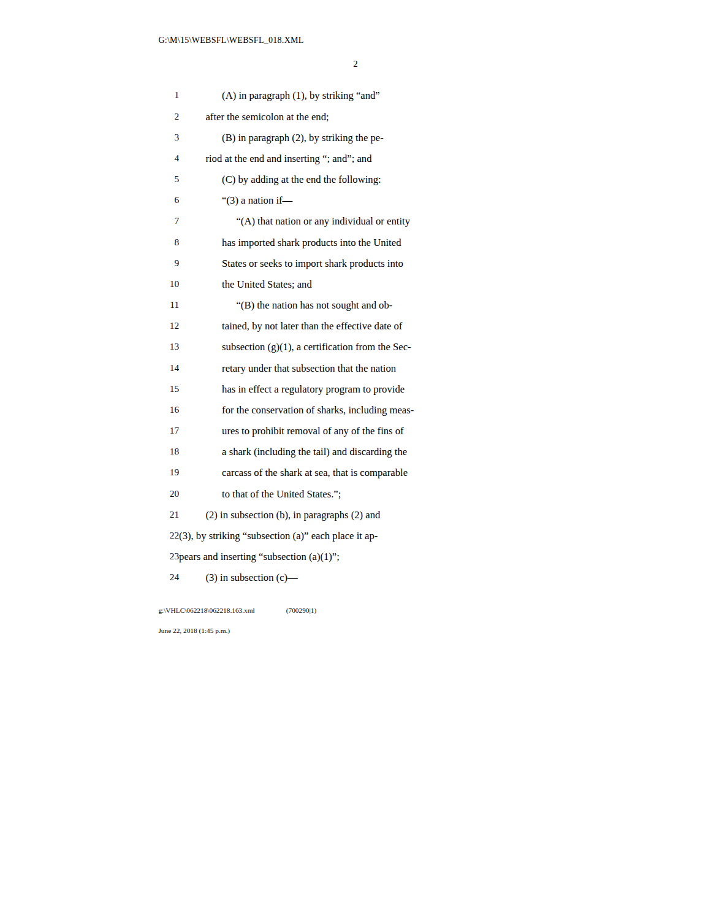G:\M\15\WEBSFL\WEBSFL_018.XML
2
| 1 | (A) in paragraph (1), by striking “and” |
| 2 | after the semicolon at the end; |
| 3 | (B) in paragraph (2), by striking the pe- |
| 4 | riod at the end and inserting “; and”; and |
| 5 | (C) by adding at the end the following: |
| 6 | “(3) a nation if— |
| 7 | “(A) that nation or any individual or entity |
| 8 | has imported shark products into the United |
| 9 | States or seeks to import shark products into |
| 10 | the United States; and |
| 11 | “(B) the nation has not sought and ob- |
| 12 | tained, by not later than the effective date of |
| 13 | subsection (g)(1), a certification from the Sec- |
| 14 | retary under that subsection that the nation |
| 15 | has in effect a regulatory program to provide |
| 16 | for the conservation of sharks, including meas- |
| 17 | ures to prohibit removal of any of the fins of |
| 18 | a shark (including the tail) and discarding the |
| 19 | carcass of the shark at sea, that is comparable |
| 20 | to that of the United States.”; |
| 21 | (2) in subsection (b), in paragraphs (2) and |
| 22 | (3), by striking “subsection (a)” each place it ap- |
| 23 | pears and inserting “subsection (a)(1)”; |
| 24 | (3) in subsection (c)— |
g:\VHLC\062218\062218.163.xml (700290|1)
June 22, 2018 (1:45 p.m.)